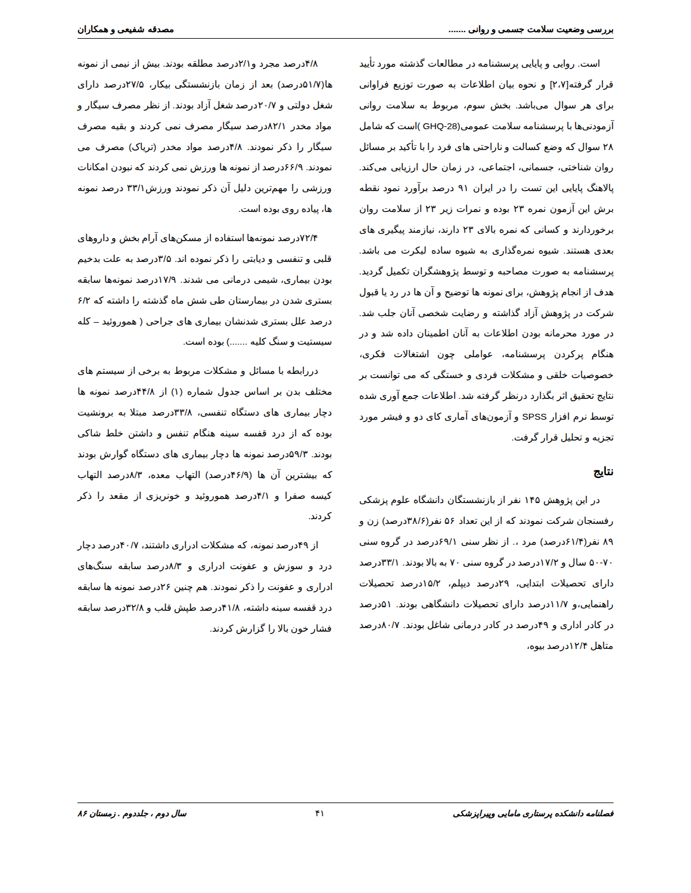بررسی وضعیت سلامت جسمی و روانی .......
مصدقه شفیعی و همکاران
است. روایی و پایایی پرسشنامه در مطالعات گذشته مورد تأیید قرار گرفته[۲،۷] و نحوه بیان اطلاعات به صورت توزیع فراوانی برای هر سوال می‌باشد. بخش سوم، مربوط به سلامت روانی آزمودنی‌ها با پرسشنامه سلامت عمومی(GHQ-28 )است که شامل ۲۸ سوال که وضع کسالت و ناراحتی های فرد را با تأکید بر مسائل روان شناختی، جسمانی، اجتماعی، در زمان حال ارزیابی می‌کند. پالاهنگ پایایی این تست را در ایران ۹۱ درصد برآورد نمود نقطه برش این آزمون نمره ۲۳ بوده و نمرات زیر ۲۳ از سلامت روان برخوردارند و کسانی که نمره بالای ۲۳ دارند، نیازمند پیگیری های بعدی هستند. شیوه نمره‌گذاری به شیوه ساده لیکرت می باشد. پرسشنامه به صورت مصاحبه و توسط پژوهشگران تکمیل گردید. هدف از انجام پژوهش، برای نمونه ها توضیح و آن ها در رد یا قبول شرکت در پژوهش آزاد گذاشته و رضایت شخصی آنان جلب شد. در مورد محرمانه بودن اطلاعات به آنان اطمینان داده شد و در هنگام پرکردن پرسشنامه، عواملی چون اشتغالات فکری، خصوصیات خلقی و مشکلات فردی و خستگی که می توانست بر نتایج تحقیق اثر بگذارد درنظر گرفته شد. اطلاعات جمع آوری شده توسط نرم افزار SPSS و آزمون‌های آماری کای دو و فیشر مورد تجزیه و تحلیل قرار گرفت.
نتایج
در این پژوهش ۱۴۵ نفر از بازنشستگان دانشگاه علوم پزشکی رفسنجان شرکت نمودند که از این تعداد ۵۶ نفر(۳۸/۶درصد) زن و ۸۹ نفر(۶۱/۴درصد) مرد ،. از نظر سنی ۶۹/۱درصد در گروه سنی ۷۰-۵۰ سال و ۱۷/۲درصد در گروه سنی ۷۰ به بالا بودند. ۳۳/۱درصد دارای تحصیلات ابتدایی، ۲۹درصد دیپلم، ۱۵/۲درصد تحصیلات راهنمایی،و ۱۱/۷درصد دارای تحصیلات دانشگاهی بودند. ۵۱درصد در کادر اداری و ۴۹درصد در کادر درمانی شاغل بودند. ۸۰/۷درصد متاهل ۱۲/۴درصد بیوه،
۴/۸درصد مجرد و۲/۱درصد مطلقه بودند. بیش از نیمی از نمونه ها(۵۱/۷درصد) بعد از زمان بازنشستگی بیکار، ۲۷/۵درصد دارای شغل دولتی و ۲۰/۷درصد شغل آزاد بودند. از نظر مصرف سیگار و مواد مخدر ۸۲/۱درصد سیگار مصرف نمی کردند و بقیه مصرف سیگار را ذکر نمودند. ۴/۸درصد مواد مخدر (تریاک) مصرف می نمودند. ۶۶/۹درصد از نمونه ها ورزش نمی کردند که نبودن امکانات ورزشی را مهم‌ترین دلیل آن ذکر نمودند ورزش۳۳/۱ درصد نمونه ها، پیاده روی بوده است.
۷۲/۴درصد نمونه‌ها استفاده از مسکن‌های آرام بخش و داروهای قلبی و تنفسی و دیابتی را ذکر نموده اند. ۳/۵درصد به علت بدخیم بودن بیماری، شیمی درمانی می شدند. ۱۷/۹درصد نمونه‌ها سابقه بستری شدن در بیمارستان طی شش ماه گذشته را داشته که ۶/۲ درصد علل بستری شدنشان بیماری های جراحی ( هموروئید – کله سیستیت و سنگ کلیه .......) بوده است.
دررابطه با مسائل و مشکلات مربوط به برخی از سیستم های مختلف بدن بر اساس جدول شماره (۱) از ۴۴/۸درصد نمونه ها دچار بیماری های دستگاه تنفسی، ۳۳/۸درصد مبتلا به برونشیت بوده که از درد قفسه سینه هنگام تنفس و داشتن خلط شاکی بودند. ۵۹/۳درصد نمونه ها دچار بیماری های دستگاه گوارش بودند که بیشترین آن ها (۴۶/۹درصد) التهاب معده، ۸/۳درصد التهاب کیسه صفرا و ۴/۱درصد هموروئید و خونریزی از مقعد را ذکر کردند.
از ۴۹درصد نمونه، که مشکلات ادراری داشتند، ۴۰/۷درصد دچار درد و سوزش و عفونت ادراری و ۸/۳درصد سابقه سنگ‌های ادراری و عفونت را ذکر نمودند. هم چنین ۲۶درصد نمونه ها سابقه درد قفسه سینه داشته، ۴۱/۸درصد طپش قلب و ۳۲/۸درصد سابقه فشار خون بالا را گزارش کردند.
فصلنامه دانشکده پرستاری مامایی وپیراپزشکی
۴۱
سال دوم ، جلددوم . زمستان ۸۶